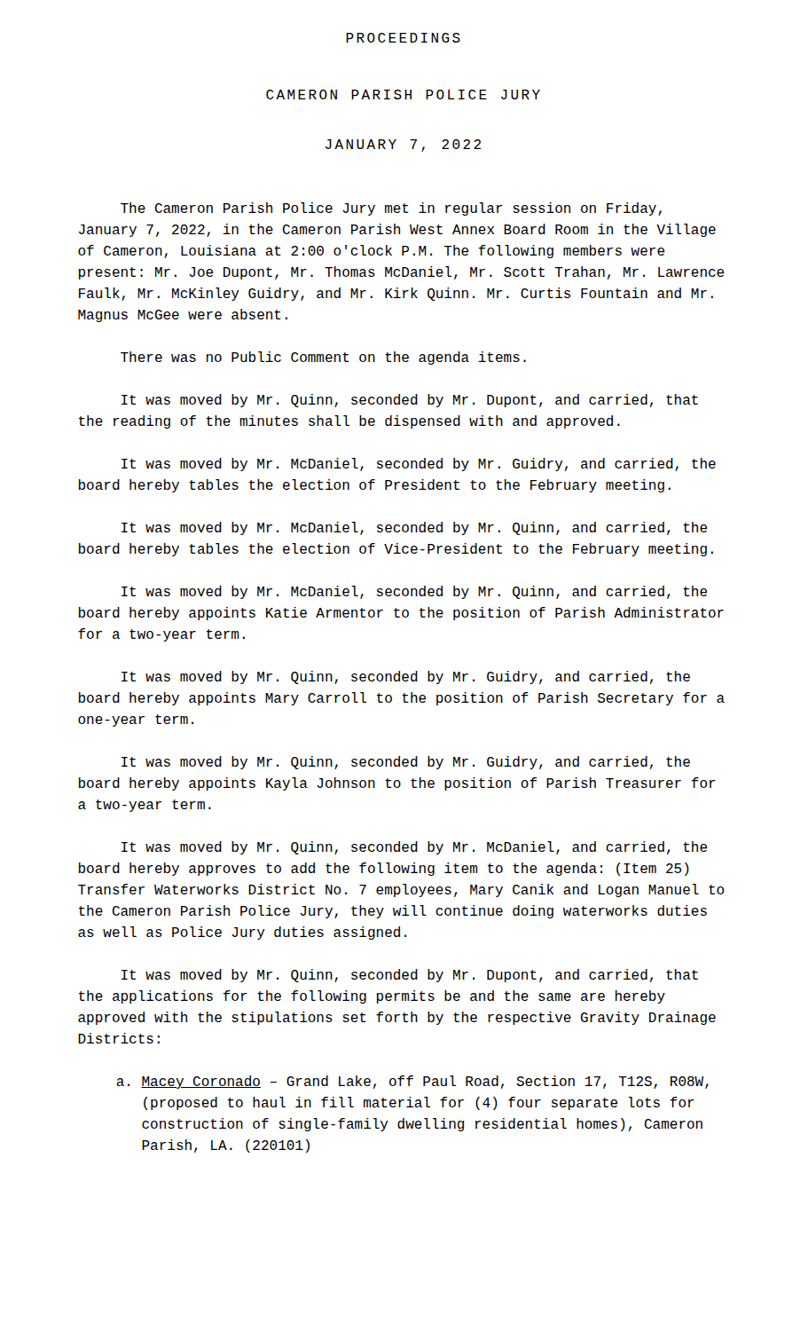PROCEEDINGS
CAMERON PARISH POLICE JURY
JANUARY 7, 2022
The Cameron Parish Police Jury met in regular session on Friday, January 7, 2022, in the Cameron Parish West Annex Board Room in the Village of Cameron, Louisiana at 2:00 o'clock P.M. The following members were present: Mr. Joe Dupont, Mr. Thomas McDaniel, Mr. Scott Trahan, Mr. Lawrence Faulk, Mr. McKinley Guidry, and Mr. Kirk Quinn. Mr. Curtis Fountain and Mr. Magnus McGee were absent.
There was no Public Comment on the agenda items.
It was moved by Mr. Quinn, seconded by Mr. Dupont, and carried, that the reading of the minutes shall be dispensed with and approved.
It was moved by Mr. McDaniel, seconded by Mr. Guidry, and carried, the board hereby tables the election of President to the February meeting.
It was moved by Mr. McDaniel, seconded by Mr. Quinn, and carried, the board hereby tables the election of Vice-President to the February meeting.
It was moved by Mr. McDaniel, seconded by Mr. Quinn, and carried, the board hereby appoints Katie Armentor to the position of Parish Administrator for a two-year term.
It was moved by Mr. Quinn, seconded by Mr. Guidry, and carried, the board hereby appoints Mary Carroll to the position of Parish Secretary for a one-year term.
It was moved by Mr. Quinn, seconded by Mr. Guidry, and carried, the board hereby appoints Kayla Johnson to the position of Parish Treasurer for a two-year term.
It was moved by Mr. Quinn, seconded by Mr. McDaniel, and carried, the board hereby approves to add the following item to the agenda: (Item 25) Transfer Waterworks District No. 7 employees, Mary Canik and Logan Manuel to the Cameron Parish Police Jury, they will continue doing waterworks duties as well as Police Jury duties assigned.
It was moved by Mr. Quinn, seconded by Mr. Dupont, and carried, that the applications for the following permits be and the same are hereby approved with the stipulations set forth by the respective Gravity Drainage Districts:
Macey Coronado – Grand Lake, off Paul Road, Section 17, T12S, R08W, (proposed to haul in fill material for (4) four separate lots for construction of single-family dwelling residential homes), Cameron Parish, LA. (220101)